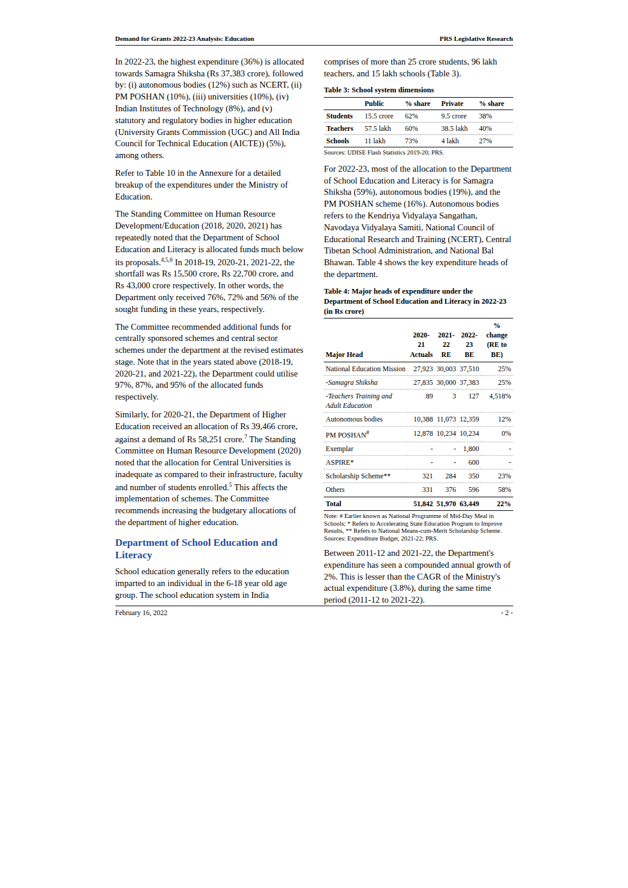Demand for Grants 2022-23 Analysis: Education
PRS Legislative Research
In 2022-23, the highest expenditure (36%) is allocated towards Samagra Shiksha (Rs 37,383 crore), followed by: (i) autonomous bodies (12%) such as NCERT, (ii) PM POSHAN (10%), (iii) universities (10%), (iv) Indian Institutes of Technology (8%), and (v) statutory and regulatory bodies in higher education (University Grants Commission (UGC) and All India Council for Technical Education (AICTE)) (5%), among others.
Refer to Table 10 in the Annexure for a detailed breakup of the expenditures under the Ministry of Education.
The Standing Committee on Human Resource Development/Education (2018, 2020, 2021) has repeatedly noted that the Department of School Education and Literacy is allocated funds much below its proposals.4,5,6 In 2018-19, 2020-21, 2021-22, the shortfall was Rs 15,500 crore, Rs 22,700 crore, and Rs 43,000 crore respectively. In other words, the Department only received 76%, 72% and 56% of the sought funding in these years, respectively.
The Committee recommended additional funds for centrally sponsored schemes and central sector schemes under the department at the revised estimates stage. Note that in the years stated above (2018-19, 2020-21, and 2021-22), the Department could utilise 97%, 87%, and 95% of the allocated funds respectively.
Similarly, for 2020-21, the Department of Higher Education received an allocation of Rs 39,466 crore, against a demand of Rs 58,251 crore.7 The Standing Committee on Human Resource Development (2020) noted that the allocation for Central Universities is inadequate as compared to their infrastructure, faculty and number of students enrolled.5 This affects the implementation of schemes. The Committee recommends increasing the budgetary allocations of the department of higher education.
Department of School Education and Literacy
School education generally refers to the education imparted to an individual in the 6-18 year old age group. The school education system in India
comprises of more than 25 crore students, 96 lakh teachers, and 15 lakh schools (Table 3).
Table 3: School system dimensions
| | Public | % share | Private | % share |
| --- | --- | --- | --- | --- |
| Students | 15.5 crore | 62% | 9.5 crore | 38% |
| Teachers | 57.5 lakh | 60% | 38.5 lakh | 40% |
| Schools | 11 lakh | 73% | 4 lakh | 27% |
Sources: UDISE Flash Statistics 2019-20; PRS.
For 2022-23, most of the allocation to the Department of School Education and Literacy is for Samagra Shiksha (59%), autonomous bodies (19%), and the PM POSHAN scheme (16%). Autonomous bodies refers to the Kendriya Vidyalaya Sangathan, Navodaya Vidyalaya Samiti, National Council of Educational Research and Training (NCERT), Central Tibetan School Administration, and National Bal Bhawan. Table 4 shows the key expenditure heads of the department.
Table 4: Major heads of expenditure under the Department of School Education and Literacy in 2022-23 (in Rs crore)
| Major Head | 2020-21 Actuals | 2021- 22 RE | 2022- 23 BE | % change (RE to BE) |
| --- | --- | --- | --- | --- |
| National Education Mission | 27,923 | 30,003 | 37,510 | 25% |
| -Samagra Shiksha | 27,835 | 30,000 | 37,383 | 25% |
| -Teachers Training and Adult Education | 89 | 3 | 127 | 4,518% |
| Autonomous bodies | 10,388 | 11,073 | 12,359 | 12% |
| PM POSHAN # | 12,878 | 10,234 | 10,234 | 0% |
| Exemplar | - | - | 1,800 | - |
| ASPIRE* | - | - | 600 | - |
| Scholarship Scheme** | 321 | 284 | 350 | 23% |
| Others | 331 | 376 | 596 | 58% |
| Total | 51,842 | 51,970 | 63,449 | 22% |
Note: # Earlier known as National Programme of Mid-Day Meal in Schools; * Refers to Accelerating State Education Program to Improve Results, ** Refers to National Means-cum-Merit Scholarship Scheme.
Sources: Expenditure Budget, 2021-22; PRS.
Between 2011-12 and 2021-22, the Department's expenditure has seen a compounded annual growth of 2%. This is lesser than the CAGR of the Ministry's actual expenditure (3.8%), during the same time period (2011-12 to 2021-22).
February 16, 2022
- 2 -